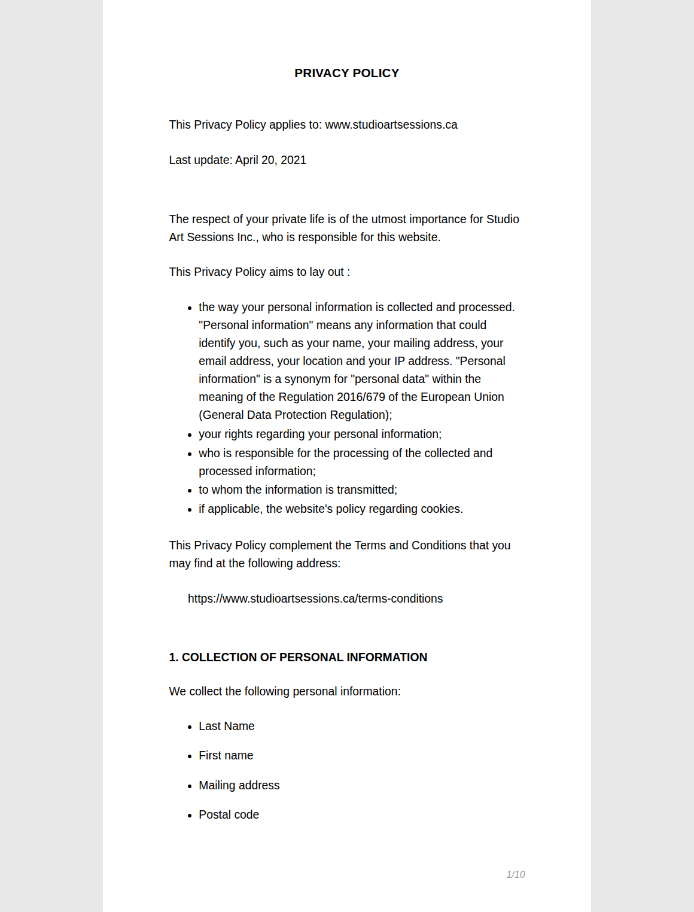PRIVACY POLICY
This Privacy Policy applies to: www.studioartsessions.ca
Last update: April 20, 2021
The respect of your private life is of the utmost importance for Studio Art Sessions Inc., who is responsible for this website.
This Privacy Policy aims to lay out :
the way your personal information is collected and processed. "Personal information" means any information that could identify you, such as your name, your mailing address, your email address, your location and your IP address. "Personal information" is a synonym for "personal data" within the meaning of the Regulation 2016/679 of the European Union (General Data Protection Regulation);
your rights regarding your personal information;
who is responsible for the processing of the collected and processed information;
to whom the information is transmitted;
if applicable, the website's policy regarding cookies.
This Privacy Policy complement the Terms and Conditions that you may find at the following address:
https://www.studioartsessions.ca/terms-conditions
1. COLLECTION OF PERSONAL INFORMATION
We collect the following personal information:
Last Name
First name
Mailing address
Postal code
1/10